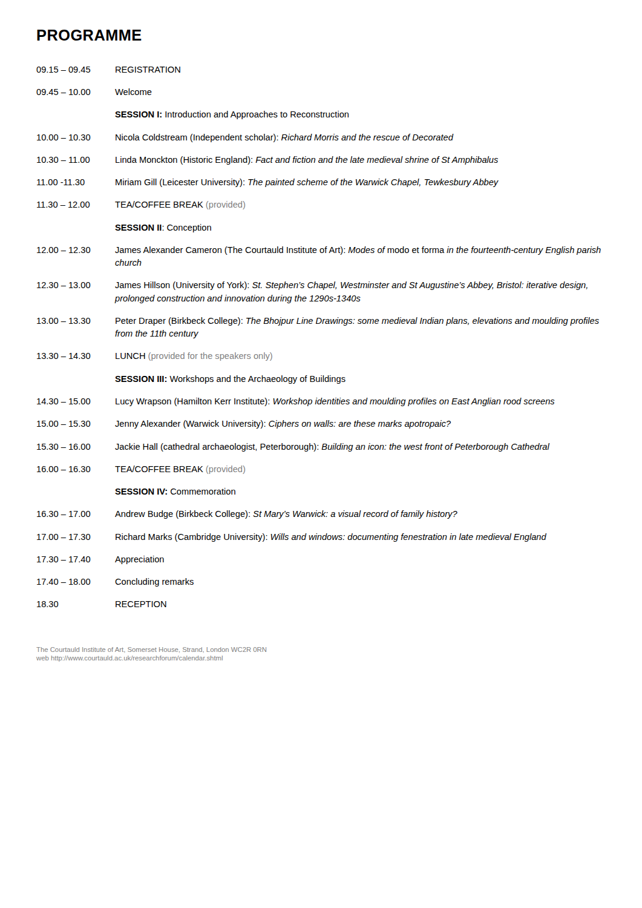PROGRAMME
| 09.15 – 09.45 | REGISTRATION |
| 09.45 – 10.00 | Welcome |
| | SESSION I: Introduction and Approaches to Reconstruction |
| 10.00 – 10.30 | Nicola Coldstream (Independent scholar): Richard Morris and the rescue of Decorated |
| 10.30 – 11.00 | Linda Monckton (Historic England): Fact and fiction and the late medieval shrine of St Amphibalus |
| 11.00 -11.30 | Miriam Gill (Leicester University): The painted scheme of the Warwick Chapel, Tewkesbury Abbey |
| 11.30 – 12.00 | TEA/COFFEE BREAK (provided) |
| | SESSION II : Conception |
| 12.00 – 12.30 | James Alexander Cameron (The Courtauld Institute of Art): Modes of modo et forma in the fourteenth-century English parish church |
| 12.30 – 13.00 | James Hillson (University of York): St. Stephen’s Chapel, Westminster and St Augustine’s Abbey, Bristol: iterative design, prolonged construction and innovation during the 1290s-1340s |
| 13.00 – 13.30 | Peter Draper (Birkbeck College): The Bhojpur Line Drawings: some medieval Indian plans, elevations and moulding profiles from the 11th century |
| 13.30 – 14.30 | LUNCH (provided for the speakers only) |
| | SESSION III: Workshops and the Archaeology of Buildings |
| 14.30 – 15.00 | Lucy Wrapson (Hamilton Kerr Institute): Workshop identities and moulding profiles on East Anglian rood screens |
| 15.00 – 15.30 | Jenny Alexander (Warwick University): Ciphers on walls: are these marks apotropaic? |
| 15.30 – 16.00 | Jackie Hall (cathedral archaeologist, Peterborough): Building an icon: the west front of Peterborough Cathedral |
| 16.00 – 16.30 | TEA/COFFEE BREAK (provided) |
| | SESSION IV: Commemoration |
| 16.30 – 17.00 | Andrew Budge (Birkbeck College): St Mary’s Warwick: a visual record of family history? |
| 17.00 – 17.30 | Richard Marks (Cambridge University): Wills and windows: documenting fenestration in late medieval England |
| 17.30 – 17.40 | Appreciation |
| 17.40 – 18.00 | Concluding remarks |
| 18.30 | RECEPTION |
The Courtauld Institute of Art, Somerset House, Strand, London WC2R 0RN
web http://www.courtauld.ac.uk/researchforum/calendar.shtml